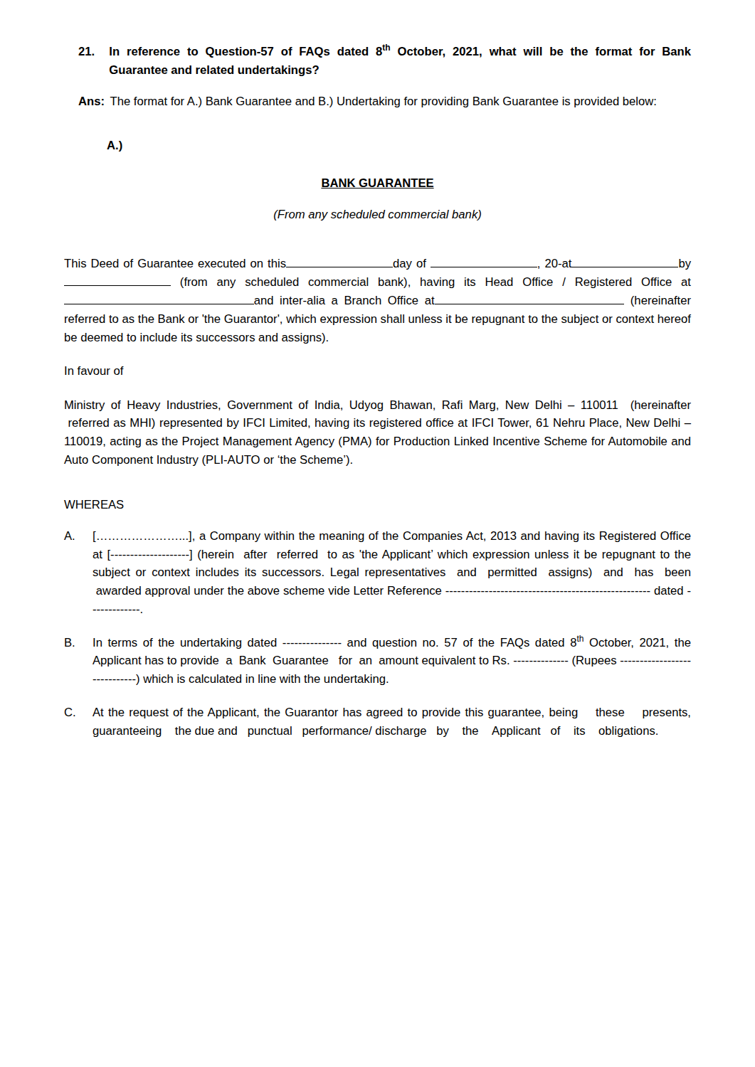21.
In reference to Question-57 of FAQs dated 8th October, 2021, what will be the format for Bank Guarantee and related undertakings?
Ans:
The format for A.) Bank Guarantee and B.) Undertaking for providing Bank Guarantee is provided below:
A.)
BANK GUARANTEE
(From any scheduled commercial bank)
This Deed of Guarantee executed on this day of , 20-at by (from any scheduled commercial bank), having its Head Office / Registered Office at and inter-alia a Branch Office at (hereinafter referred to as the Bank or 'the Guarantor', which expression shall unless it be repugnant to the subject or context hereof be deemed to include its successors and assigns).
In favour of
Ministry of Heavy Industries, Government of India, Udyog Bhawan, Rafi Marg, New Delhi – 110011 (hereinafter referred as MHI) represented by IFCI Limited, having its registered office at IFCI Tower, 61 Nehru Place, New Delhi – 110019, acting as the Project Management Agency (PMA) for Production Linked Incentive Scheme for Automobile and Auto Component Industry (PLI-AUTO or ‘the Scheme’).
WHEREAS
A.
[…………………...], a Company within the meaning of the Companies Act, 2013 and having its Registered Office at [--------------------] (herein after referred to as 'the Applicant’ which expression unless it be repugnant to the subject or context includes its successors. Legal representatives and permitted assigns) and has been awarded approval under the above scheme vide Letter Reference ---------------------------------------------------- dated -------------.
B.
In terms of the undertaking dated --------------- and question no. 57 of the FAQs dated 8th October, 2021, the Applicant has to provide a Bank Guarantee for an amount equivalent to Rs. -------------- (Rupees -----------------------------) which is calculated in line with the undertaking.
C.
At the request of the Applicant, the Guarantor has agreed to provide this guarantee, being these presents, guaranteeing the due and punctual performance/ discharge by the Applicant of its obligations.